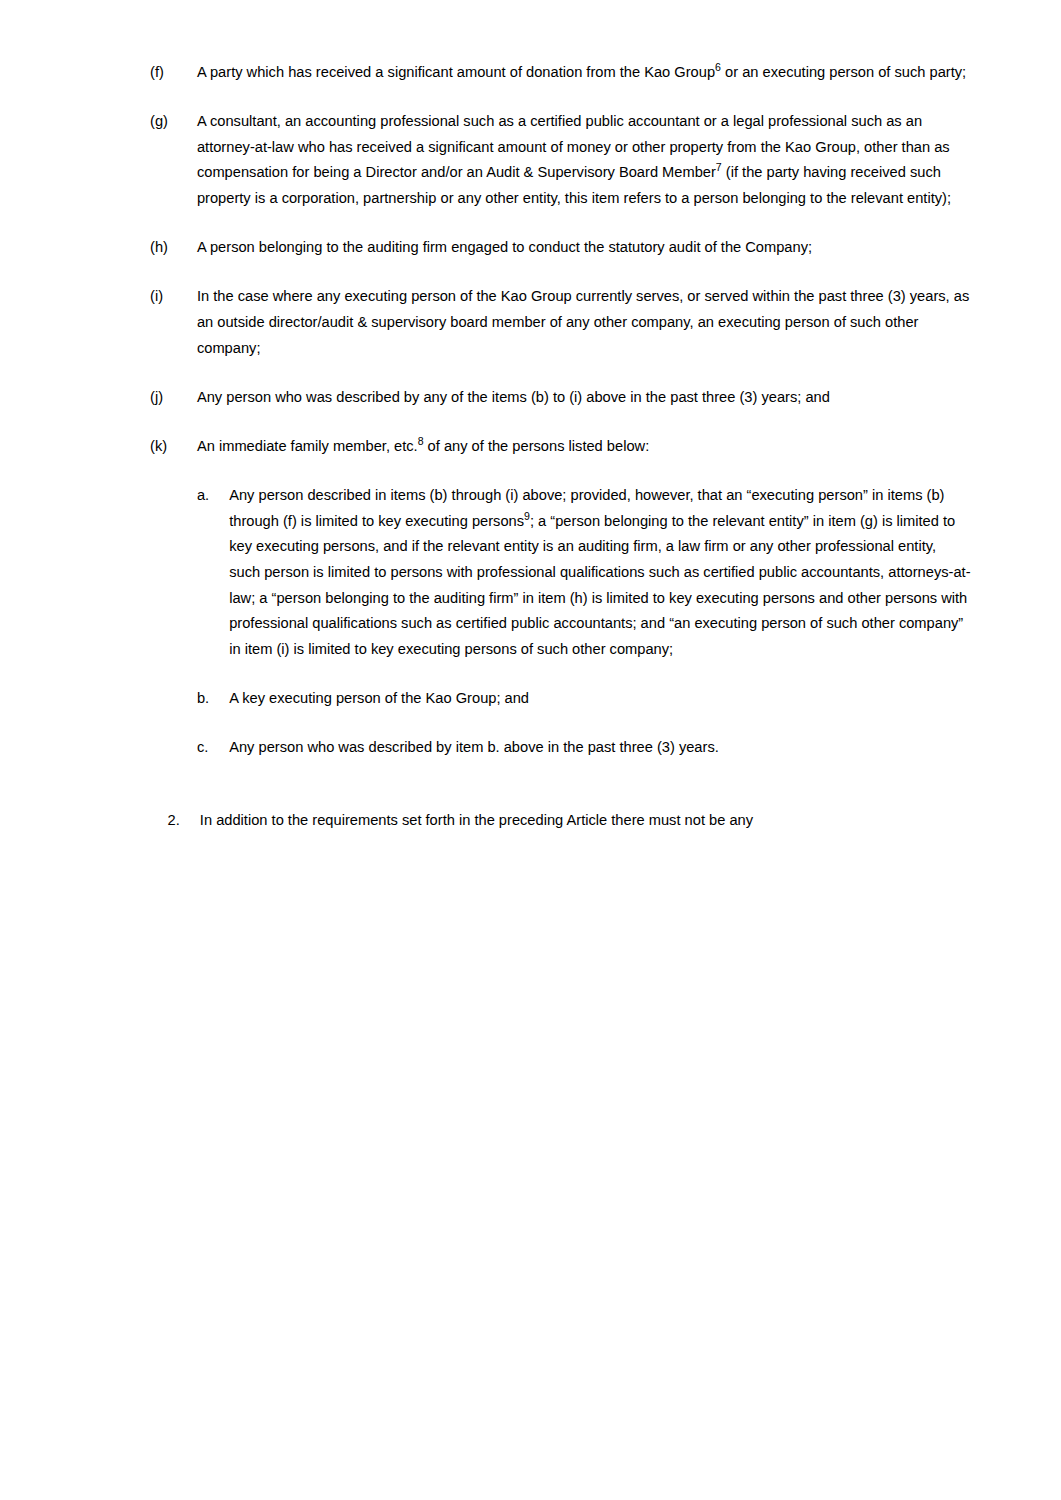(f) A party which has received a significant amount of donation from the Kao Group6 or an executing person of such party;
(g) A consultant, an accounting professional such as a certified public accountant or a legal professional such as an attorney-at-law who has received a significant amount of money or other property from the Kao Group, other than as compensation for being a Director and/or an Audit & Supervisory Board Member7 (if the party having received such property is a corporation, partnership or any other entity, this item refers to a person belonging to the relevant entity);
(h) A person belonging to the auditing firm engaged to conduct the statutory audit of the Company;
(i) In the case where any executing person of the Kao Group currently serves, or served within the past three (3) years, as an outside director/audit & supervisory board member of any other company, an executing person of such other company;
(j) Any person who was described by any of the items (b) to (i) above in the past three (3) years; and
(k) An immediate family member, etc.8 of any of the persons listed below:
a. Any person described in items (b) through (i) above; provided, however, that an “executing person” in items (b) through (f) is limited to key executing persons9; a “person belonging to the relevant entity” in item (g) is limited to key executing persons, and if the relevant entity is an auditing firm, a law firm or any other professional entity, such person is limited to persons with professional qualifications such as certified public accountants, attorneys-at-law; a “person belonging to the auditing firm” in item (h) is limited to key executing persons and other persons with professional qualifications such as certified public accountants; and “an executing person of such other company” in item (i) is limited to key executing persons of such other company;
b. A key executing person of the Kao Group; and
c. Any person who was described by item b. above in the past three (3) years.
2. In addition to the requirements set forth in the preceding Article there must not be any